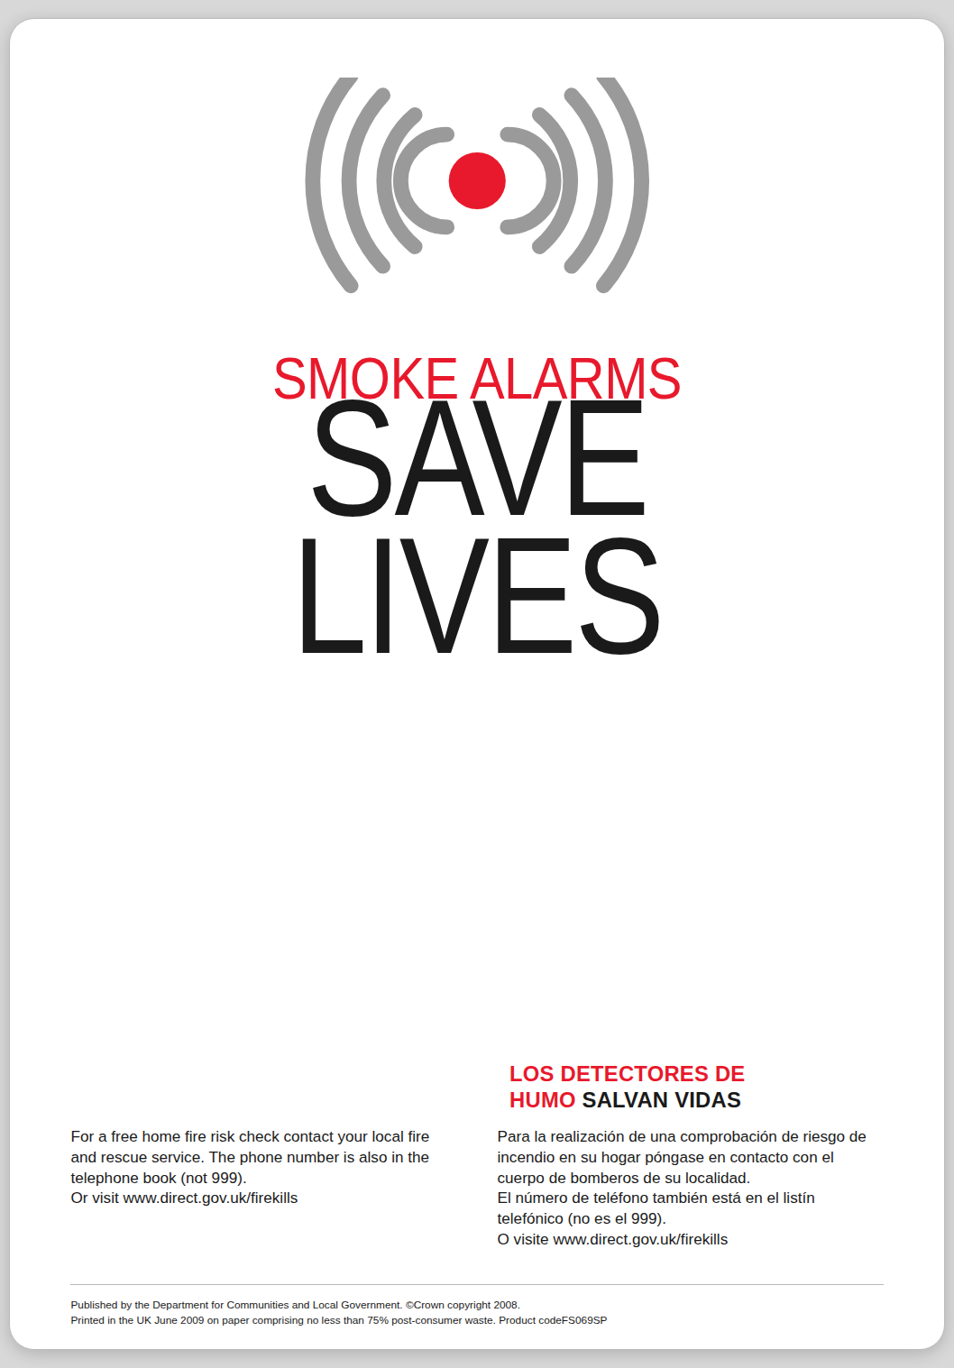SMOKE ALARMS SAVE LIVES
LOS DETECTORES DE
HUMO SALVAN VIDAS
For a free home fire risk check contact your local fire and rescue service. The phone number is also in the telephone book (not 999).
Or visit www.direct.gov.uk/firekills
Para la realización de una comprobación de riesgo de incendio en su hogar póngase en contacto con el cuerpo de bomberos de su localidad.
El número de teléfono también está en el listín telefónico (no es el 999).
O visite www.direct.gov.uk/firekills
Published by the Department for Communities and Local Government. ©Crown copyright 2008.
Printed in the UK June 2009 on paper comprising no less than 75% post-consumer waste. Product codeFS069SP